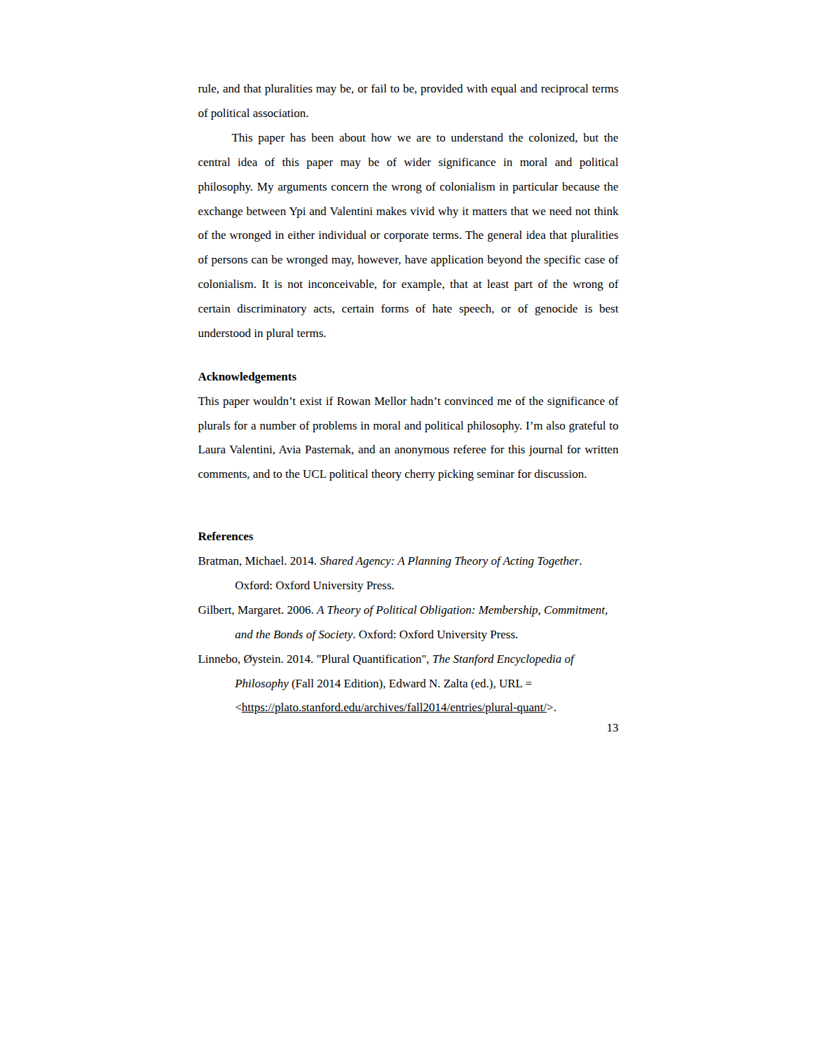rule, and that pluralities may be, or fail to be, provided with equal and reciprocal terms of political association.
This paper has been about how we are to understand the colonized, but the central idea of this paper may be of wider significance in moral and political philosophy. My arguments concern the wrong of colonialism in particular because the exchange between Ypi and Valentini makes vivid why it matters that we need not think of the wronged in either individual or corporate terms. The general idea that pluralities of persons can be wronged may, however, have application beyond the specific case of colonialism. It is not inconceivable, for example, that at least part of the wrong of certain discriminatory acts, certain forms of hate speech, or of genocide is best understood in plural terms.
Acknowledgements
This paper wouldn’t exist if Rowan Mellor hadn’t convinced me of the significance of plurals for a number of problems in moral and political philosophy. I’m also grateful to Laura Valentini, Avia Pasternak, and an anonymous referee for this journal for written comments, and to the UCL political theory cherry picking seminar for discussion.
References
Bratman, Michael. 2014. Shared Agency: A Planning Theory of Acting Together. Oxford: Oxford University Press.
Gilbert, Margaret. 2006. A Theory of Political Obligation: Membership, Commitment, and the Bonds of Society. Oxford: Oxford University Press.
Linnebo, Øystein. 2014. "Plural Quantification", The Stanford Encyclopedia of Philosophy (Fall 2014 Edition), Edward N. Zalta (ed.), URL = <https://plato.stanford.edu/archives/fall2014/entries/plural-quant/>.
13